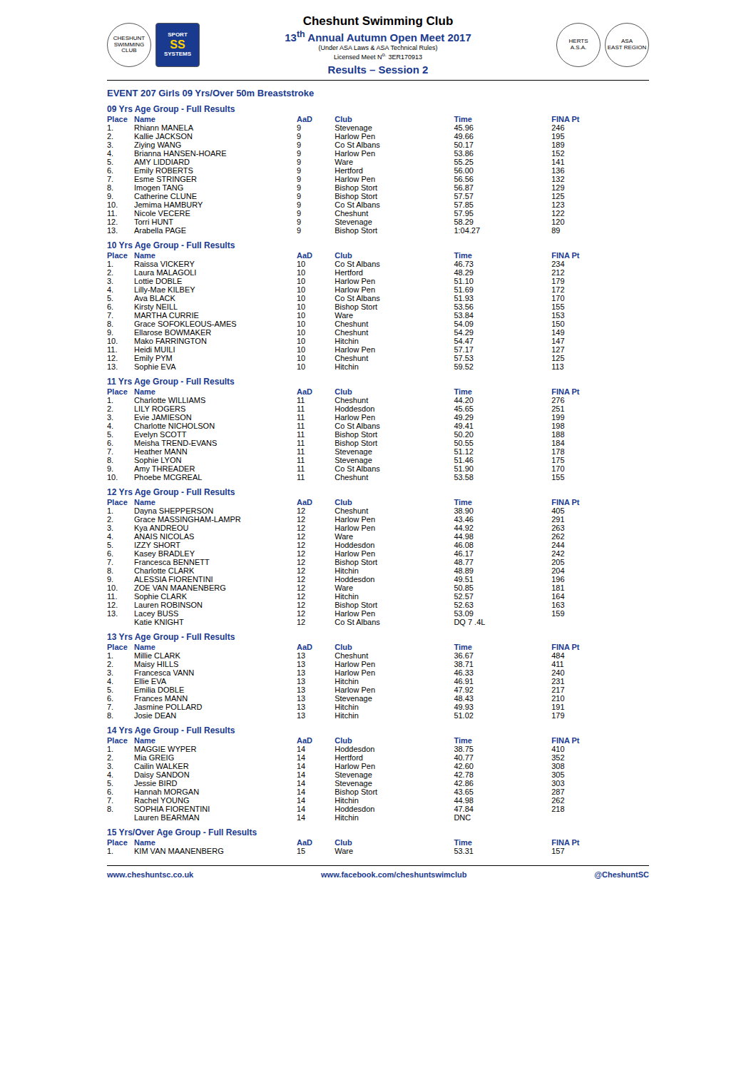CHESHUNT
SWIMMING
CLUB
SPORT SS SYSTEMS
Cheshunt Swimming Club
13th Annual Autumn Open Meet 2017
(Under ASA Laws & ASA Technical Rules)
Licensed Meet No. 3ER170913
Results – Session 2
HERTS
A.S.A.
ASA
EAST REGION
EVENT 207 Girls 09 Yrs/Over 50m Breaststroke
09 Yrs Age Group - Full Results
| Place | Name | AaD | Club | Time | FINA Pt |
| --- | --- | --- | --- | --- | --- |
| 1. | Rhiann MANELA | 9 | Stevenage | 45.96 | 246 |
| 2. | Kallie JACKSON | 9 | Harlow Pen | 49.66 | 195 |
| 3. | Ziying WANG | 9 | Co St Albans | 50.17 | 189 |
| 4. | Brianna HANSEN-HOARE | 9 | Harlow Pen | 53.86 | 152 |
| 5. | AMY LIDDIARD | 9 | Ware | 55.25 | 141 |
| 6. | Emily ROBERTS | 9 | Hertford | 56.00 | 136 |
| 7. | Esme STRINGER | 9 | Harlow Pen | 56.56 | 132 |
| 8. | Imogen TANG | 9 | Bishop Stort | 56.87 | 129 |
| 9. | Catherine CLUNE | 9 | Bishop Stort | 57.57 | 125 |
| 10. | Jemima HAMBURY | 9 | Co St Albans | 57.85 | 123 |
| 11. | Nicole VECERE | 9 | Cheshunt | 57.95 | 122 |
| 12. | Torri HUNT | 9 | Stevenage | 58.29 | 120 |
| 13. | Arabella PAGE | 9 | Bishop Stort | 1:04.27 | 89 |
10 Yrs Age Group - Full Results
| Place | Name | AaD | Club | Time | FINA Pt |
| --- | --- | --- | --- | --- | --- |
| 1. | Raissa VICKERY | 10 | Co St Albans | 46.73 | 234 |
| 2. | Laura MALAGOLI | 10 | Hertford | 48.29 | 212 |
| 3. | Lottie DOBLE | 10 | Harlow Pen | 51.10 | 179 |
| 4. | Lilly-Mae KILBEY | 10 | Harlow Pen | 51.69 | 172 |
| 5. | Ava BLACK | 10 | Co St Albans | 51.93 | 170 |
| 6. | Kirsty NEILL | 10 | Bishop Stort | 53.56 | 155 |
| 7. | MARTHA CURRIE | 10 | Ware | 53.84 | 153 |
| 8. | Grace SOFOKLEOUS-AMES | 10 | Cheshunt | 54.09 | 150 |
| 9. | Ellarose BOWMAKER | 10 | Cheshunt | 54.29 | 149 |
| 10. | Mako FARRINGTON | 10 | Hitchin | 54.47 | 147 |
| 11. | Heidi MUILI | 10 | Harlow Pen | 57.17 | 127 |
| 12. | Emily PYM | 10 | Cheshunt | 57.53 | 125 |
| 13. | Sophie EVA | 10 | Hitchin | 59.52 | 113 |
11 Yrs Age Group - Full Results
| Place | Name | AaD | Club | Time | FINA Pt |
| --- | --- | --- | --- | --- | --- |
| 1. | Charlotte WILLIAMS | 11 | Cheshunt | 44.20 | 276 |
| 2. | LILY ROGERS | 11 | Hoddesdon | 45.65 | 251 |
| 3. | Evie JAMIESON | 11 | Harlow Pen | 49.29 | 199 |
| 4. | Charlotte NICHOLSON | 11 | Co St Albans | 49.41 | 198 |
| 5. | Evelyn SCOTT | 11 | Bishop Stort | 50.20 | 188 |
| 6. | Meisha TREND-EVANS | 11 | Bishop Stort | 50.55 | 184 |
| 7. | Heather MANN | 11 | Stevenage | 51.12 | 178 |
| 8. | Sophie LYON | 11 | Stevenage | 51.46 | 175 |
| 9. | Amy THREADER | 11 | Co St Albans | 51.90 | 170 |
| 10. | Phoebe MCGREAL | 11 | Cheshunt | 53.58 | 155 |
12 Yrs Age Group - Full Results
| Place | Name | AaD | Club | Time | FINA Pt |
| --- | --- | --- | --- | --- | --- |
| 1. | Dayna SHEPPERSON | 12 | Cheshunt | 38.90 | 405 |
| 2. | Grace MASSINGHAM-LAMPR | 12 | Harlow Pen | 43.46 | 291 |
| 3. | Kya ANDREOU | 12 | Harlow Pen | 44.92 | 263 |
| 4. | ANAIS NICOLAS | 12 | Ware | 44.98 | 262 |
| 5. | IZZY SHORT | 12 | Hoddesdon | 46.08 | 244 |
| 6. | Kasey BRADLEY | 12 | Harlow Pen | 46.17 | 242 |
| 7. | Francesca BENNETT | 12 | Bishop Stort | 48.77 | 205 |
| 8. | Charlotte CLARK | 12 | Hitchin | 48.89 | 204 |
| 9. | ALESSIA FIORENTINI | 12 | Hoddesdon | 49.51 | 196 |
| 10. | ZOE VAN MAANENBERG | 12 | Ware | 50.85 | 181 |
| 11. | Sophie CLARK | 12 | Hitchin | 52.57 | 164 |
| 12. | Lauren ROBINSON | 12 | Bishop Stort | 52.63 | 163 |
| 13. | Lacey BUSS | 12 | Harlow Pen | 53.09 | 159 |
| | Katie KNIGHT | 12 | Co St Albans | DQ 7 .4L | |
13 Yrs Age Group - Full Results
| Place | Name | AaD | Club | Time | FINA Pt |
| --- | --- | --- | --- | --- | --- |
| 1. | Millie CLARK | 13 | Cheshunt | 36.67 | 484 |
| 2. | Maisy HILLS | 13 | Harlow Pen | 38.71 | 411 |
| 3. | Francesca VANN | 13 | Harlow Pen | 46.33 | 240 |
| 4. | Ellie EVA | 13 | Hitchin | 46.91 | 231 |
| 5. | Emilia DOBLE | 13 | Harlow Pen | 47.92 | 217 |
| 6. | Frances MANN | 13 | Stevenage | 48.43 | 210 |
| 7. | Jasmine POLLARD | 13 | Hitchin | 49.93 | 191 |
| 8. | Josie DEAN | 13 | Hitchin | 51.02 | 179 |
14 Yrs Age Group - Full Results
| Place | Name | AaD | Club | Time | FINA Pt |
| --- | --- | --- | --- | --- | --- |
| 1. | MAGGIE WYPER | 14 | Hoddesdon | 38.75 | 410 |
| 2. | Mia GREIG | 14 | Hertford | 40.77 | 352 |
| 3. | Cailin WALKER | 14 | Harlow Pen | 42.60 | 308 |
| 4. | Daisy SANDON | 14 | Stevenage | 42.78 | 305 |
| 5. | Jessie BIRD | 14 | Stevenage | 42.86 | 303 |
| 6. | Hannah MORGAN | 14 | Bishop Stort | 43.65 | 287 |
| 7. | Rachel YOUNG | 14 | Hitchin | 44.98 | 262 |
| 8. | SOPHIA FIORENTINI | 14 | Hoddesdon | 47.84 | 218 |
| | Lauren BEARMAN | 14 | Hitchin | DNC | |
15 Yrs/Over Age Group - Full Results
| Place | Name | AaD | Club | Time | FINA Pt |
| --- | --- | --- | --- | --- | --- |
| 1. | KIM VAN MAANENBERG | 15 | Ware | 53.31 | 157 |
www.cheshuntsc.co.uk www.facebook.com/cheshuntswimclub @CheshuntSC